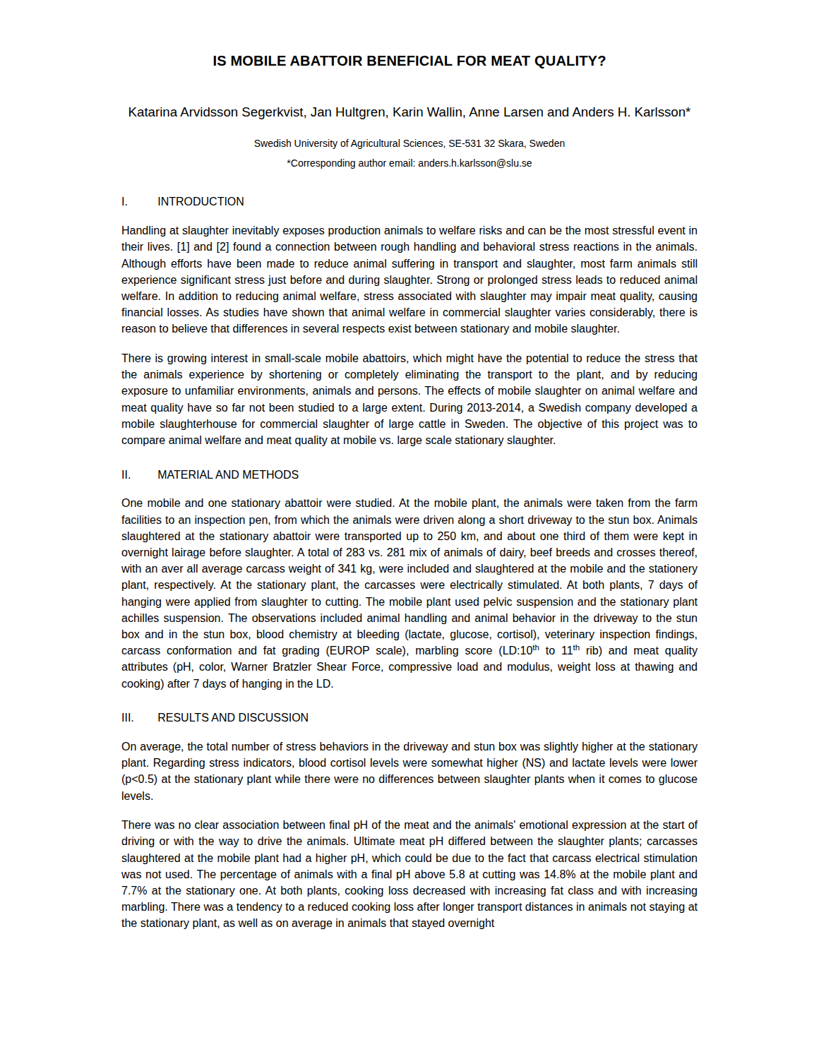IS MOBILE ABATTOIR BENEFICIAL FOR MEAT QUALITY?
Katarina Arvidsson Segerkvist, Jan Hultgren, Karin Wallin, Anne Larsen and Anders H. Karlsson*
Swedish University of Agricultural Sciences, SE-531 32 Skara, Sweden
*Corresponding author email: anders.h.karlsson@slu.se
I. INTRODUCTION
Handling at slaughter inevitably exposes production animals to welfare risks and can be the most stressful event in their lives. [1] and [2] found a connection between rough handling and behavioral stress reactions in the animals. Although efforts have been made to reduce animal suffering in transport and slaughter, most farm animals still experience significant stress just before and during slaughter. Strong or prolonged stress leads to reduced animal welfare. In addition to reducing animal welfare, stress associated with slaughter may impair meat quality, causing financial losses. As studies have shown that animal welfare in commercial slaughter varies considerably, there is reason to believe that differences in several respects exist between stationary and mobile slaughter.
There is growing interest in small-scale mobile abattoirs, which might have the potential to reduce the stress that the animals experience by shortening or completely eliminating the transport to the plant, and by reducing exposure to unfamiliar environments, animals and persons. The effects of mobile slaughter on animal welfare and meat quality have so far not been studied to a large extent. During 2013-2014, a Swedish company developed a mobile slaughterhouse for commercial slaughter of large cattle in Sweden. The objective of this project was to compare animal welfare and meat quality at mobile vs. large scale stationary slaughter.
II. MATERIAL AND METHODS
One mobile and one stationary abattoir were studied. At the mobile plant, the animals were taken from the farm facilities to an inspection pen, from which the animals were driven along a short driveway to the stun box. Animals slaughtered at the stationary abattoir were transported up to 250 km, and about one third of them were kept in overnight lairage before slaughter. A total of 283 vs. 281 mix of animals of dairy, beef breeds and crosses thereof, with an aver all average carcass weight of 341 kg, were included and slaughtered at the mobile and the stationery plant, respectively. At the stationary plant, the carcasses were electrically stimulated. At both plants, 7 days of hanging were applied from slaughter to cutting. The mobile plant used pelvic suspension and the stationary plant achilles suspension. The observations included animal handling and animal behavior in the driveway to the stun box and in the stun box, blood chemistry at bleeding (lactate, glucose, cortisol), veterinary inspection findings, carcass conformation and fat grading (EUROP scale), marbling score (LD:10th to 11th rib) and meat quality attributes (pH, color, Warner Bratzler Shear Force, compressive load and modulus, weight loss at thawing and cooking) after 7 days of hanging in the LD.
III. RESULTS AND DISCUSSION
On average, the total number of stress behaviors in the driveway and stun box was slightly higher at the stationary plant. Regarding stress indicators, blood cortisol levels were somewhat higher (NS) and lactate levels were lower (p<0.5) at the stationary plant while there were no differences between slaughter plants when it comes to glucose levels.
There was no clear association between final pH of the meat and the animals' emotional expression at the start of driving or with the way to drive the animals. Ultimate meat pH differed between the slaughter plants; carcasses slaughtered at the mobile plant had a higher pH, which could be due to the fact that carcass electrical stimulation was not used. The percentage of animals with a final pH above 5.8 at cutting was 14.8% at the mobile plant and 7.7% at the stationary one. At both plants, cooking loss decreased with increasing fat class and with increasing marbling. There was a tendency to a reduced cooking loss after longer transport distances in animals not staying at the stationary plant, as well as on average in animals that stayed overnight